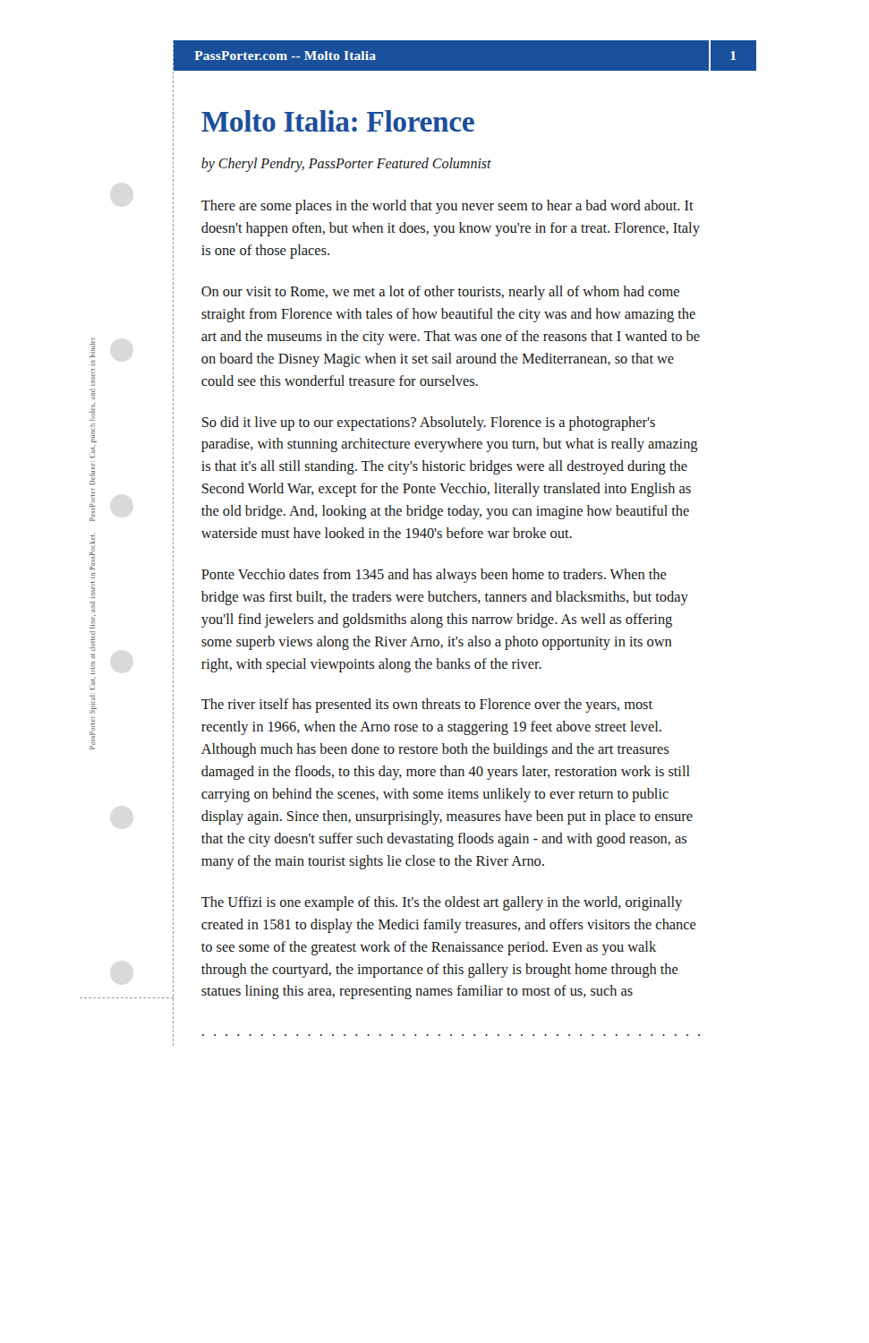PassPorter Spiral: Cut, trim at dotted line, and insert in PassPocket. PassPorter Deluxe: Cut, punch holes, and insert in binder
PassPorter.com -- Molto Italia
1
Molto Italia: Florence
by Cheryl Pendry, PassPorter Featured Columnist
There are some places in the world that you never seem to hear a bad word about. It doesn't happen often, but when it does, you know you're in for a treat. Florence, Italy is one of those places.
On our visit to Rome, we met a lot of other tourists, nearly all of whom had come straight from Florence with tales of how beautiful the city was and how amazing the art and the museums in the city were. That was one of the reasons that I wanted to be on board the Disney Magic when it set sail around the Mediterranean, so that we could see this wonderful treasure for ourselves.
So did it live up to our expectations? Absolutely. Florence is a photographer's paradise, with stunning architecture everywhere you turn, but what is really amazing is that it's all still standing. The city's historic bridges were all destroyed during the Second World War, except for the Ponte Vecchio, literally translated into English as the old bridge. And, looking at the bridge today, you can imagine how beautiful the waterside must have looked in the 1940's before war broke out.
Ponte Vecchio dates from 1345 and has always been home to traders. When the bridge was first built, the traders were butchers, tanners and blacksmiths, but today you'll find jewelers and goldsmiths along this narrow bridge. As well as offering some superb views along the River Arno, it's also a photo opportunity in its own right, with special viewpoints along the banks of the river.
The river itself has presented its own threats to Florence over the years, most recently in 1966, when the Arno rose to a staggering 19 feet above street level. Although much has been done to restore both the buildings and the art treasures damaged in the floods, to this day, more than 40 years later, restoration work is still carrying on behind the scenes, with some items unlikely to ever return to public display again. Since then, unsurprisingly, measures have been put in place to ensure that the city doesn't suffer such devastating floods again - and with good reason, as many of the main tourist sights lie close to the River Arno.
The Uffizi is one example of this. It's the oldest art gallery in the world, originally created in 1581 to display the Medici family treasures, and offers visitors the chance to see some of the greatest work of the Renaissance period. Even as you walk through the courtyard, the importance of this gallery is brought home through the statues lining this area, representing names familiar to most of us, such as
. . . . . . . . . . . . . . . . . . . . . . . . . . . . . . . . . . . . . . . . . . . . . . . . . . . . . . . . . . . . . . . .